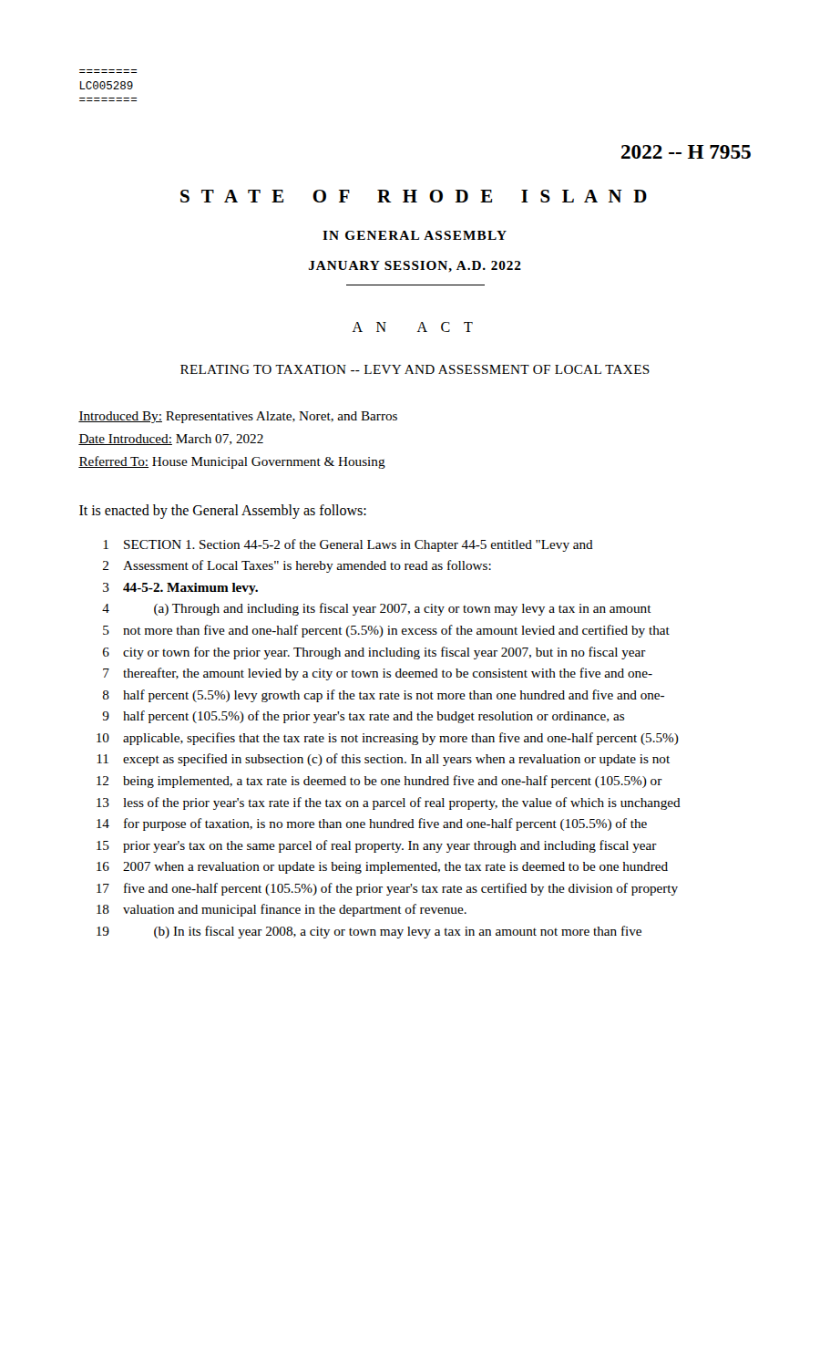========
LC005289
========
2022 -- H 7955
S T A T E O F R H O D E I S L A N D
IN GENERAL ASSEMBLY
JANUARY SESSION, A.D. 2022
A N A C T
RELATING TO TAXATION -- LEVY AND ASSESSMENT OF LOCAL TAXES
Introduced By: Representatives Alzate, Noret, and Barros
Date Introduced: March 07, 2022
Referred To: House Municipal Government & Housing
It is enacted by the General Assembly as follows:
SECTION 1. Section 44-5-2 of the General Laws in Chapter 44-5 entitled "Levy and
Assessment of Local Taxes" is hereby amended to read as follows:
44-5-2. Maximum levy.
(a) Through and including its fiscal year 2007, a city or town may levy a tax in an amount
not more than five and one-half percent (5.5%) in excess of the amount levied and certified by that
city or town for the prior year. Through and including its fiscal year 2007, but in no fiscal year
thereafter, the amount levied by a city or town is deemed to be consistent with the five and one-
half percent (5.5%) levy growth cap if the tax rate is not more than one hundred and five and one-
half percent (105.5%) of the prior year's tax rate and the budget resolution or ordinance, as
applicable, specifies that the tax rate is not increasing by more than five and one-half percent (5.5%)
except as specified in subsection (c) of this section. In all years when a revaluation or update is not
being implemented, a tax rate is deemed to be one hundred five and one-half percent (105.5%) or
less of the prior year's tax rate if the tax on a parcel of real property, the value of which is unchanged
for purpose of taxation, is no more than one hundred five and one-half percent (105.5%) of the
prior year's tax on the same parcel of real property. In any year through and including fiscal year
2007 when a revaluation or update is being implemented, the tax rate is deemed to be one hundred
five and one-half percent (105.5%) of the prior year's tax rate as certified by the division of property
valuation and municipal finance in the department of revenue.
(b) In its fiscal year 2008, a city or town may levy a tax in an amount not more than five